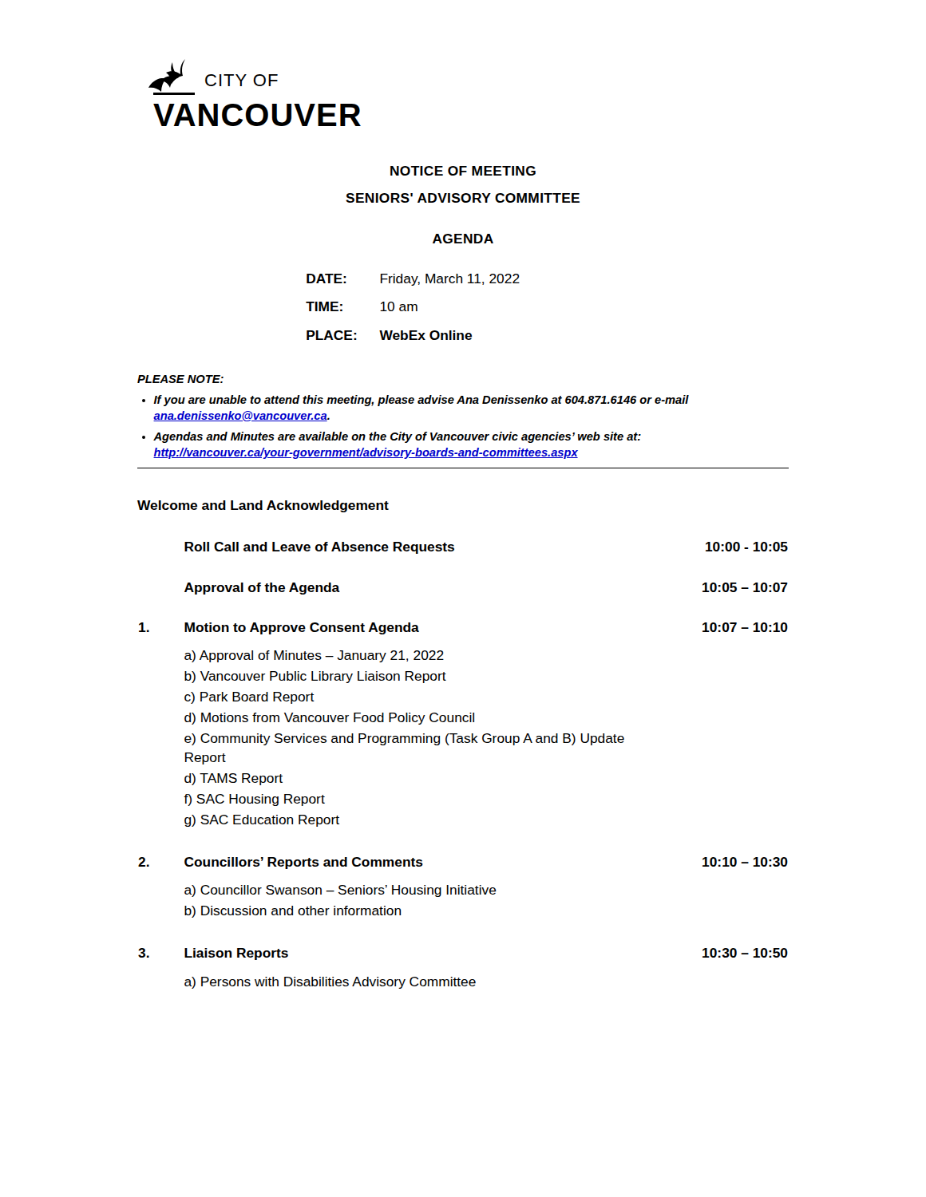CITY OF VANCOUVER
NOTICE OF MEETING
SENIORS' ADVISORY COMMITTEE
AGENDA
| DATE: | Friday, March 11, 2022 |
| TIME: | 10 am |
| PLACE: | WebEx Online |
PLEASE NOTE:
If you are unable to attend this meeting, please advise Ana Denissenko at 604.871.6146 or e-mail ana.denissenko@vancouver.ca.
Agendas and Minutes are available on the City of Vancouver civic agencies’ web site at:
http://vancouver.ca/your-government/advisory-boards-and-committees.aspx
Welcome and Land Acknowledgement
| | Roll Call and Leave of Absence Requests | 10:00 - 10:05 |
| | Approval of the Agenda | 10:05 – 10:07 |
| 1. | Motion to Approve Consent Agenda a) Approval of Minutes – January 21, 2022 b) Vancouver Public Library Liaison Report c) Park Board Report d) Motions from Vancouver Food Policy Council e) Community Services and Programming (Task Group A and B) Update Report d) TAMS Report f) SAC Housing Report g) SAC Education Report | 10:07 – 10:10 |
| 2. | Councillors’ Reports and Comments a) Councillor Swanson – Seniors’ Housing Initiative b) Discussion and other information | 10:10 – 10:30 |
| 3. | Liaison Reports a) Persons with Disabilities Advisory Committee | 10:30 – 10:50 |